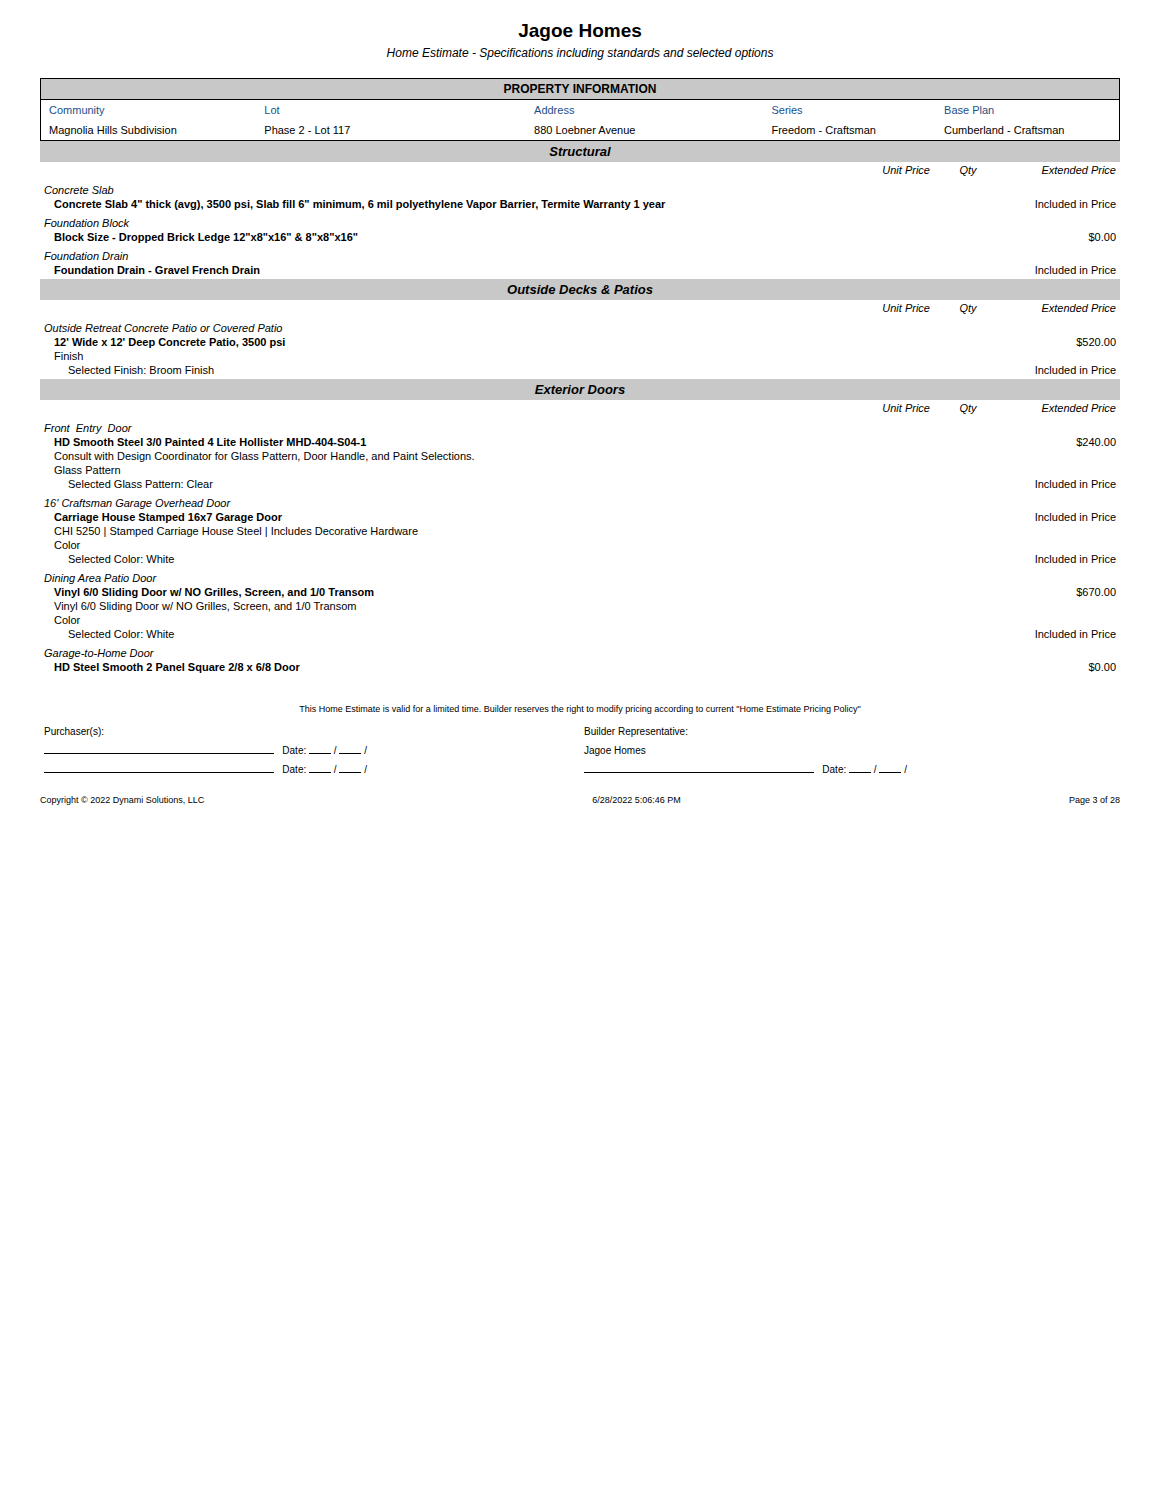Jagoe Homes
Home Estimate - Specifications including standards and selected options
PROPERTY INFORMATION
| Community | Lot | Address | Series | Base Plan |
| Magnolia Hills Subdivision | Phase 2 - Lot 117 | 880 Loebner Avenue | Freedom - Craftsman | Cumberland - Craftsman |
Structural
| | Unit Price | Qty | Extended Price |
| --- | --- | --- | --- |
| Concrete Slab | | | |
| Concrete Slab 4" thick (avg), 3500 psi, Slab fill 6" minimum, 6 mil polyethylene Vapor Barrier, Termite Warranty 1 year | | | Included in Price |
| Foundation Block | | | |
| Block Size - Dropped Brick Ledge 12"x8"x16" & 8"x8"x16" | | | $0.00 |
| Foundation Drain | | | |
| Foundation Drain - Gravel French Drain | | | Included in Price |
Outside Decks & Patios
| | Unit Price | Qty | Extended Price |
| --- | --- | --- | --- |
| Outside Retreat Concrete Patio or Covered Patio | | | |
| 12' Wide x 12' Deep Concrete Patio, 3500 psi | | | $520.00 |
| Finish | | | |
| Selected Finish: Broom Finish | | | Included in Price |
Exterior Doors
| | Unit Price | Qty | Extended Price |
| --- | --- | --- | --- |
| Front Entry Door | | | |
| HD Smooth Steel 3/0 Painted 4 Lite Hollister MHD-404-S04-1 | | | $240.00 |
| Consult with Design Coordinator for Glass Pattern, Door Handle, and Paint Selections. | | | |
| Glass Pattern | | | |
| Selected Glass Pattern: Clear | | | Included in Price |
| 16' Craftsman Garage Overhead Door | | | |
| Carriage House Stamped 16x7 Garage Door | | | Included in Price |
| CHI 5250 / Stamped Carriage House Steel / Includes Decorative Hardware | | | |
| Color | | | |
| Selected Color: White | | | Included in Price |
| Dining Area Patio Door | | | |
| Vinyl 6/0 Sliding Door w/ NO Grilles, Screen, and 1/0 Transom | | | $670.00 |
| Vinyl 6/0 Sliding Door w/ NO Grilles, Screen, and 1/0 Transom | | | |
| Color | | | |
| Selected Color: White | | | Included in Price |
| Garage-to-Home Door | | | |
| HD Steel Smooth 2 Panel Square 2/8 x 6/8 Door | | | $0.00 |
This Home Estimate is valid for a limited time. Builder reserves the right to modify pricing according to current "Home Estimate Pricing Policy"
| Purchaser(s): | Builder Representative: |
| Date: / / | Jagoe Homes |
| Date: / / | Date: / / |
Copyright © 2022 Dynami Solutions, LLC
6/28/2022 5:06:46 PM
Page 3 of 28